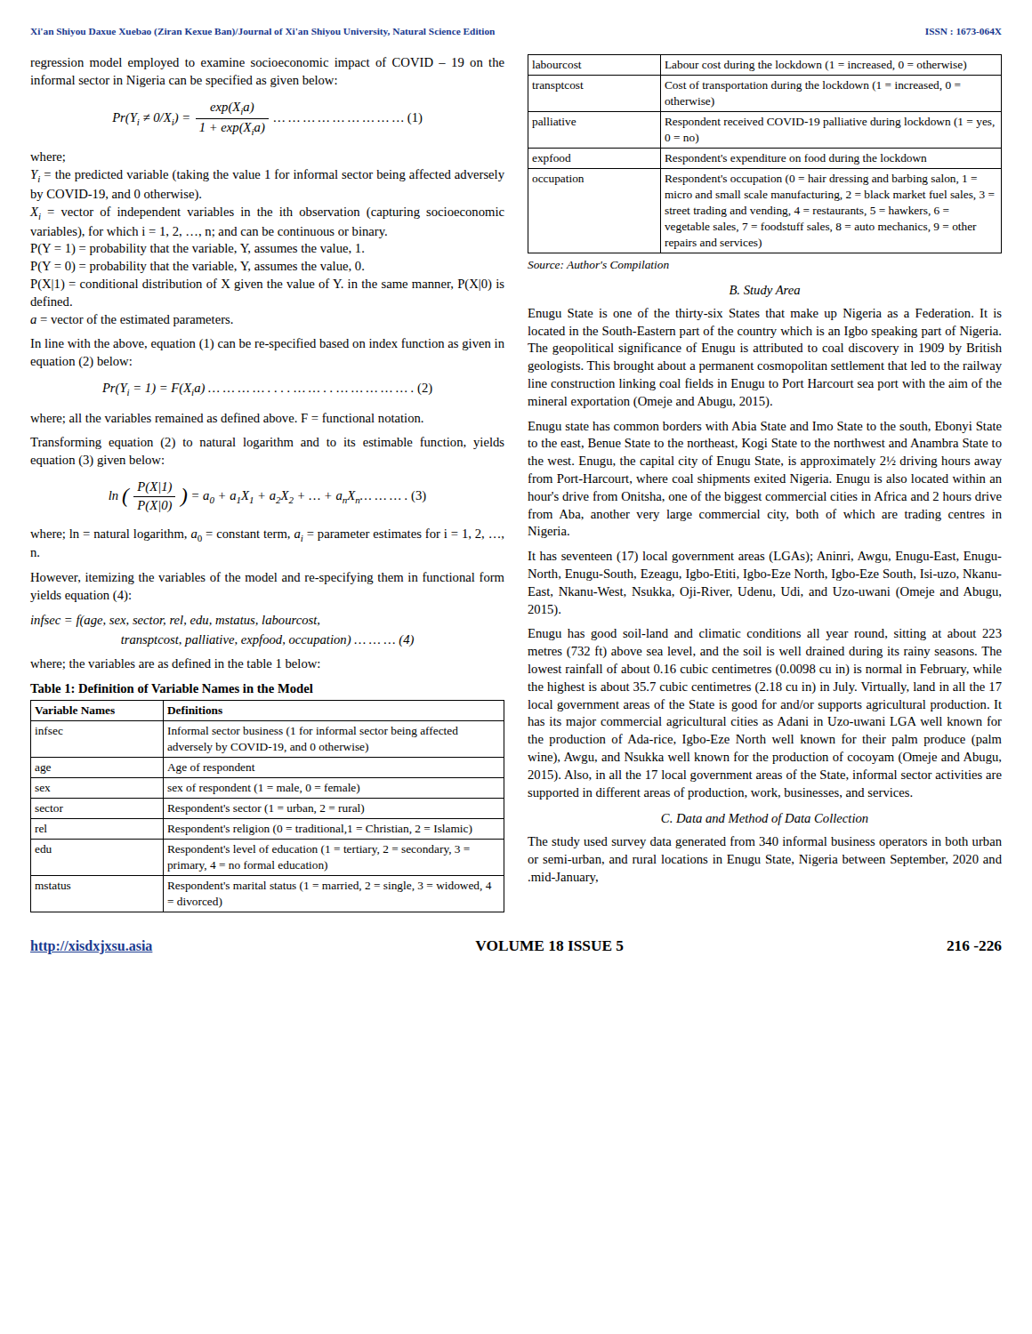Xi'an Shiyou Daxue Xuebao (Ziran Kexue Ban)/Journal of Xi'an Shiyou University, Natural Science Edition
ISSN : 1673-064X
regression model employed to examine socioeconomic impact of COVID – 19 on the informal sector in Nigeria can be specified as given below:
Pr(Yi ≠ 0/Xi) = exp(Xia) 1 + exp(Xia) … … … … … … … … … (1)
where;
Yi = the predicted variable (taking the value 1 for informal sector being affected adversely by COVID-19, and 0 otherwise).
Xi = vector of independent variables in the ith observation (capturing socioeconomic variables), for which i = 1, 2, …, n; and can be continuous or binary.
P(Y = 1) = probability that the variable, Y, assumes the value, 1.
P(Y = 0) = probability that the variable, Y, assumes the value, 0.
P(X|1) = conditional distribution of X given the value of Y. in the same manner, P(X|0) is defined.
a = vector of the estimated parameters.
In line with the above, equation (1) can be re-specified based on index function as given in equation (2) below:
Pr(Yi = 1) = F(Xia) … … … … . . . . … … . . … … … … … . (2)
where; all the variables remained as defined above. F = functional notation.
Transforming equation (2) to natural logarithm and to its estimable function, yields equation (3) given below:
ln ( P(X|1) P(X|0) ) = a 0 + a 1 X 1 + a 2 X 2 + … + an Xn… … … . (3)
where; ln = natural logarithm, a 0 = constant term, ai = parameter estimates for i = 1, 2, …, n.
However, itemizing the variables of the model and re-specifying them in functional form yields equation (4):
infsec = f(age, sex, sector, rel, edu, mstatus, labourcost,
transptcost, palliative, expfood, occupation) … … … (4)
where; the variables are as defined in the table 1 below:
Table 1: Definition of Variable Names in the Model
| Variable Names | Definitions |
| --- | --- |
| infsec | Informal sector business (1 for informal sector being affected adversely by COVID-19, and 0 otherwise) |
| age | Age of respondent |
| sex | sex of respondent (1 = male, 0 = female) |
| sector | Respondent's sector (1 = urban, 2 = rural) |
| rel | Respondent's religion (0 = traditional,1 = Christian, 2 = Islamic) |
| edu | Respondent's level of education (1 = tertiary, 2 = secondary, 3 = primary, 4 = no formal education) |
| mstatus | Respondent's marital status (1 = married, 2 = single, 3 = widowed, 4 = divorced) |
| labourcost | Labour cost during the lockdown (1 = increased, 0 = otherwise) |
| transptcost | Cost of transportation during the lockdown (1 = increased, 0 = otherwise) |
| palliative | Respondent received COVID-19 palliative during lockdown (1 = yes, 0 = no) |
| expfood | Respondent's expenditure on food during the lockdown |
| occupation | Respondent's occupation (0 = hair dressing and barbing salon, 1 = micro and small scale manufacturing, 2 = black market fuel sales, 3 = street trading and vending, 4 = restaurants, 5 = hawkers, 6 = vegetable sales, 7 = foodstuff sales, 8 = auto mechanics, 9 = other repairs and services) |
Source: Author's Compilation
B. Study Area
Enugu State is one of the thirty-six States that make up Nigeria as a Federation. It is located in the South-Eastern part of the country which is an Igbo speaking part of Nigeria. The geopolitical significance of Enugu is attributed to coal discovery in 1909 by British geologists. This brought about a permanent cosmopolitan settlement that led to the railway line construction linking coal fields in Enugu to Port Harcourt sea port with the aim of the mineral exportation (Omeje and Abugu, 2015).
Enugu state has common borders with Abia State and Imo State to the south, Ebonyi State to the east, Benue State to the northeast, Kogi State to the northwest and Anambra State to the west. Enugu, the capital city of Enugu State, is approximately 2½ driving hours away from Port-Harcourt, where coal shipments exited Nigeria. Enugu is also located within an hour's drive from Onitsha, one of the biggest commercial cities in Africa and 2 hours drive from Aba, another very large commercial city, both of which are trading centres in Nigeria.
It has seventeen (17) local government areas (LGAs); Aninri, Awgu, Enugu-East, Enugu-North, Enugu-South, Ezeagu, Igbo-Etiti, Igbo-Eze North, Igbo-Eze South, Isi-uzo, Nkanu-East, Nkanu-West, Nsukka, Oji-River, Udenu, Udi, and Uzo-uwani (Omeje and Abugu, 2015).
Enugu has good soil-land and climatic conditions all year round, sitting at about 223 metres (732 ft) above sea level, and the soil is well drained during its rainy seasons. The lowest rainfall of about 0.16 cubic centimetres (0.0098 cu in) is normal in February, while the highest is about 35.7 cubic centimetres (2.18 cu in) in July. Virtually, land in all the 17 local government areas of the State is good for and/or supports agricultural production. It has its major commercial agricultural cities as Adani in Uzo-uwani LGA well known for the production of Ada-rice, Igbo-Eze North well known for their palm produce (palm wine), Awgu, and Nsukka well known for the production of cocoyam (Omeje and Abugu, 2015). Also, in all the 17 local government areas of the State, informal sector activities are supported in different areas of production, work, businesses, and services.
C. Data and Method of Data Collection
The study used survey data generated from 340 informal business operators in both urban or semi-urban, and rural locations in Enugu State, Nigeria between September, 2020 and .mid-January,
http://xisdxjxsu.asia VOLUME 18 ISSUE 5 216 -226